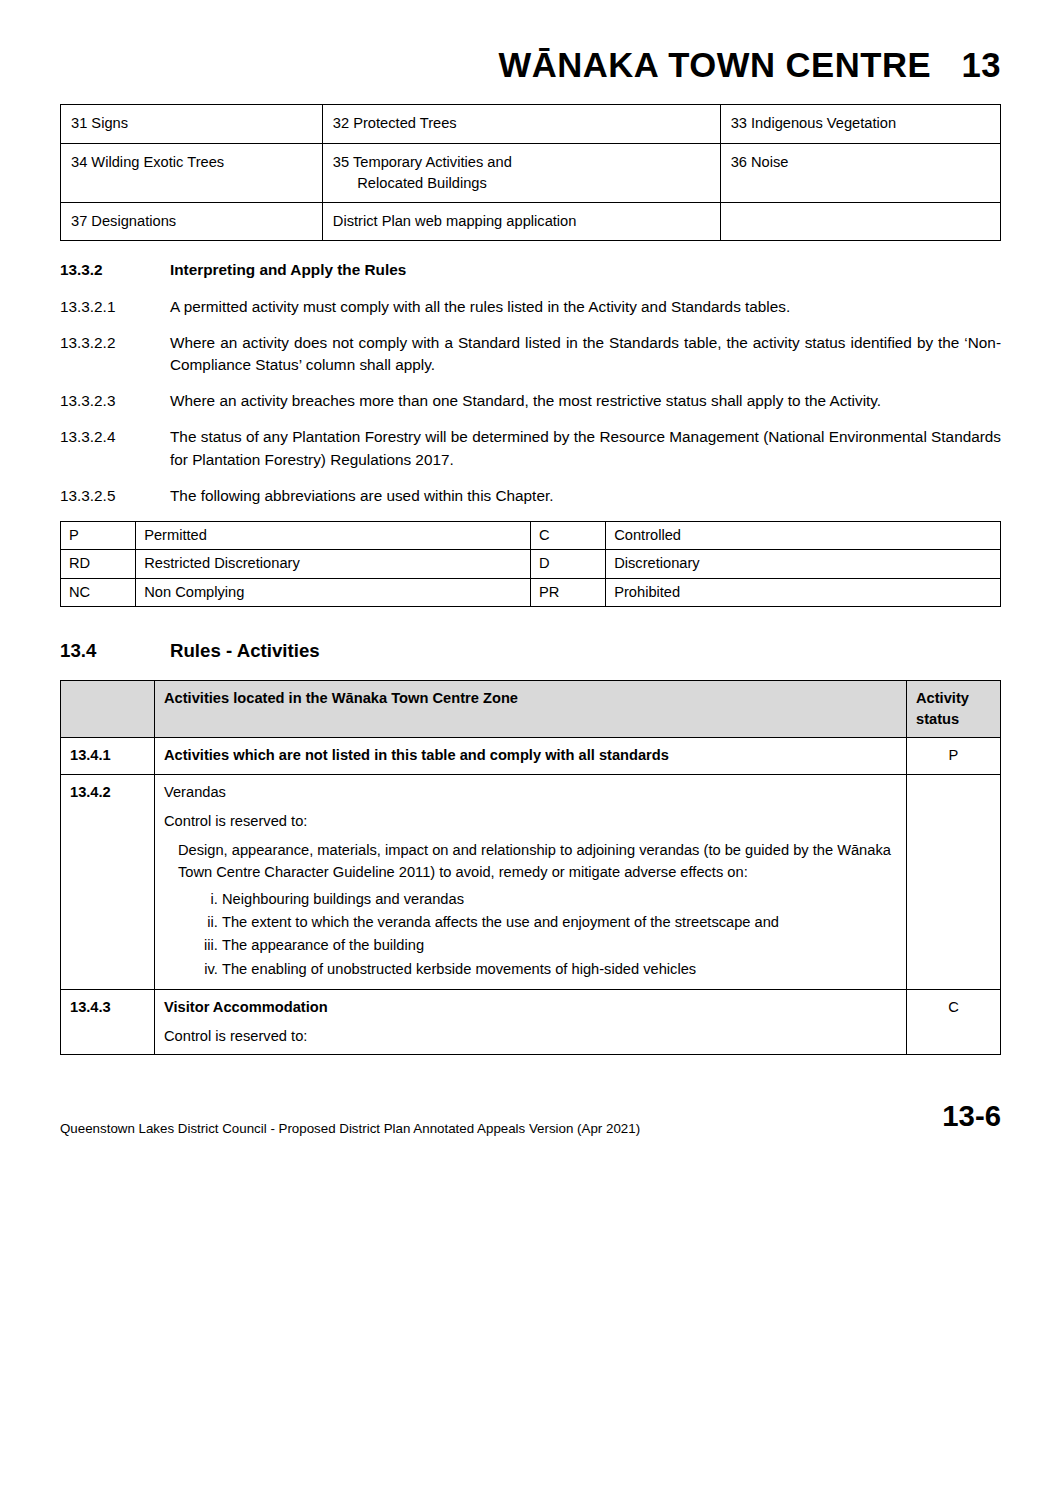WĀNAKA TOWN CENTRE 13
| 31 Signs | 32 Protected Trees | 33 Indigenous Vegetation |
| 34 Wilding Exotic Trees | 35 Temporary Activities and Relocated Buildings | 36 Noise |
| 37 Designations | District Plan web mapping application | |
13.3.2
Interpreting and Apply the Rules
13.3.2.1
A permitted activity must comply with all the rules listed in the Activity and Standards tables.
13.3.2.2
Where an activity does not comply with a Standard listed in the Standards table, the activity status identified by the ‘Non-Compliance Status’ column shall apply.
13.3.2.3
Where an activity breaches more than one Standard, the most restrictive status shall apply to the Activity.
13.3.2.4
The status of any Plantation Forestry will be determined by the Resource Management (National Environmental Standards for Plantation Forestry) Regulations 2017.
13.3.2.5
The following abbreviations are used within this Chapter.
| P | Permitted | C | Controlled |
| RD | Restricted Discretionary | D | Discretionary |
| NC | Non Complying | PR | Prohibited |
13.4 Rules - Activities
| | Activities located in the Wānaka Town Centre Zone | Activity status |
| --- | --- | --- |
| 13.4.1 | Activities which are not listed in this table and comply with all standards | P |
| 13.4.2 | Verandas Control is reserved to: Design, appearance, materials, impact on and relationship to adjoining verandas (to be guided by the Wānaka Town Centre Character Guideline 2011) to avoid, remedy or mitigate adverse effects on: Neighbouring buildings and verandas The extent to which the veranda affects the use and enjoyment of the streetscape and The appearance of the building The enabling of unobstructed kerbside movements of high-sided vehicles | |
| 13.4.3 | Visitor Accommodation Control is reserved to: | C |
Queenstown Lakes District Council - Proposed District Plan Annotated Appeals Version (Apr 2021)
13-6